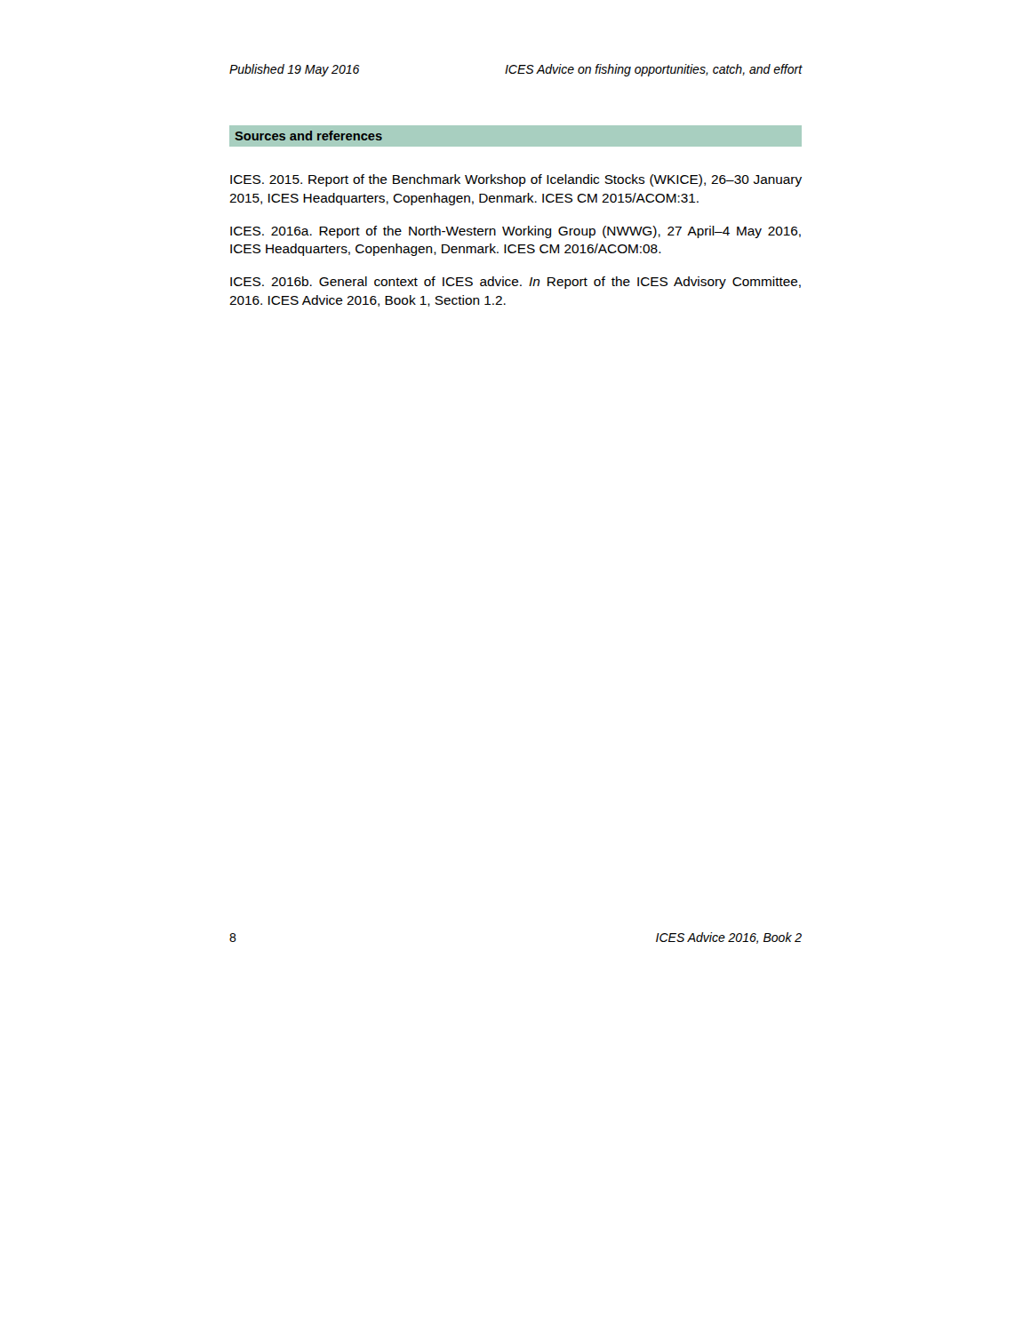Published 19 May 2016
ICES Advice on fishing opportunities, catch, and effort
Sources and references
ICES. 2015. Report of the Benchmark Workshop of Icelandic Stocks (WKICE), 26–30 January 2015, ICES Headquarters, Copenhagen, Denmark. ICES CM 2015/ACOM:31.
ICES. 2016a. Report of the North-Western Working Group (NWWG), 27 April–4 May 2016, ICES Headquarters, Copenhagen, Denmark. ICES CM 2016/ACOM:08.
ICES. 2016b. General context of ICES advice. In Report of the ICES Advisory Committee, 2016. ICES Advice 2016, Book 1, Section 1.2.
8
ICES Advice 2016, Book 2